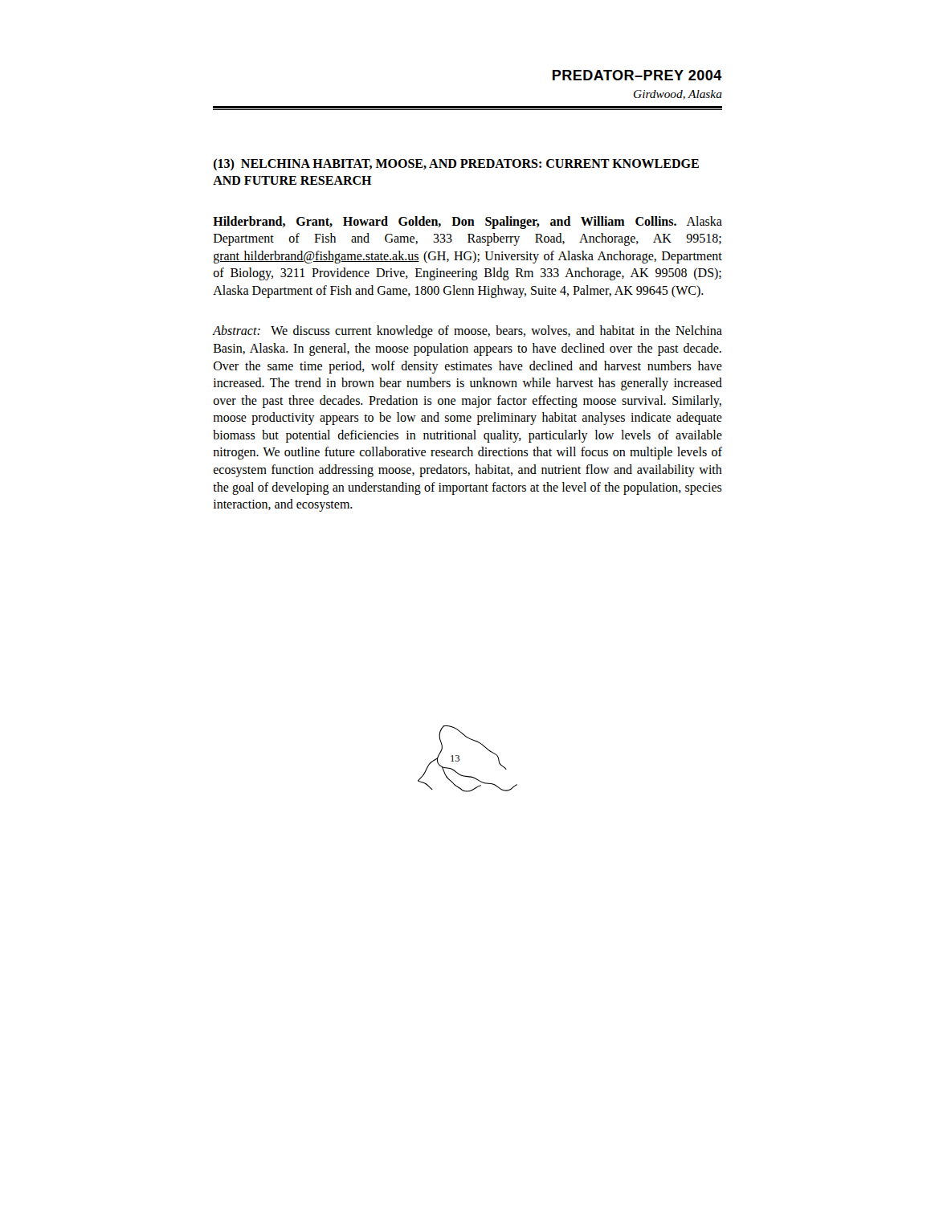PREDATOR–PREY 2004
Girdwood, Alaska
(13) Nelchina Habitat, Moose, and Predators: Current Knowledge and Future Research
Hilderbrand, Grant, Howard Golden, Don Spalinger, and William Collins. Alaska Department of Fish and Game, 333 Raspberry Road, Anchorage, AK 99518; grant hilderbrand@fishgame.state.ak.us (GH, HG); University of Alaska Anchorage, Department of Biology, 3211 Providence Drive, Engineering Bldg Rm 333 Anchorage, AK 99508 (DS); Alaska Department of Fish and Game, 1800 Glenn Highway, Suite 4, Palmer, AK 99645 (WC).
Abstract: We discuss current knowledge of moose, bears, wolves, and habitat in the Nelchina Basin, Alaska. In general, the moose population appears to have declined over the past decade. Over the same time period, wolf density estimates have declined and harvest numbers have increased. The trend in brown bear numbers is unknown while harvest has generally increased over the past three decades. Predation is one major factor effecting moose survival. Similarly, moose productivity appears to be low and some preliminary habitat analyses indicate adequate biomass but potential deficiencies in nutritional quality, particularly low levels of available nitrogen. We outline future collaborative research directions that will focus on multiple levels of ecosystem function addressing moose, predators, habitat, and nutrient flow and availability with the goal of developing an understanding of important factors at the level of the population, species interaction, and ecosystem.
13